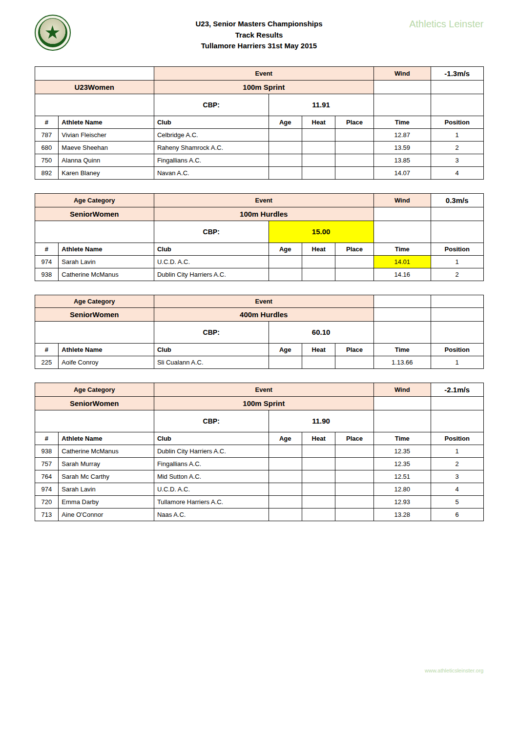Athletics Leinster
U23, Senior Masters Championships
Track Results
Tullamore Harriers 31st May 2015
| | Event | Wind | -1.3m/s |
| U23Women | 100m Sprint | | |
| | CBP: | 11.91 | | |
| # | Athlete Name | Club | Age | Heat | Place | Time | Position |
| 787 | Vivian Fleischer | Celbridge A.C. | | | | 12.87 | 1 |
| 680 | Maeve Sheehan | Raheny Shamrock A.C. | | | | 13.59 | 2 |
| 750 | Alanna Quinn | Fingallians A.C. | | | | 13.85 | 3 |
| 892 | Karen Blaney | Navan A.C. | | | | 14.07 | 4 |
| Age Category | Event | Wind | 0.3m/s |
| SeniorWomen | 100m Hurdles | | |
| | CBP: | 15.00 | | |
| # | Athlete Name | Club | Age | Heat | Place | Time | Position |
| 974 | Sarah Lavin | U.C.D. A.C. | | | | 14.01 | 1 |
| 938 | Catherine McManus | Dublin City Harriers A.C. | | | | 14.16 | 2 |
| Age Category | Event | | |
| SeniorWomen | 400m Hurdles | | |
| | CBP: | 60.10 | | |
| # | Athlete Name | Club | Age | Heat | Place | Time | Position |
| 225 | Aoife Conroy | Sli Cualann A.C. | | | | 1.13.66 | 1 |
| Age Category | Event | Wind | -2.1m/s |
| SeniorWomen | 100m Sprint | | |
| | CBP: | 11.90 | | |
| # | Athlete Name | Club | Age | Heat | Place | Time | Position |
| 938 | Catherine McManus | Dublin City Harriers A.C. | | | | 12.35 | 1 |
| 757 | Sarah Murray | Fingallians A.C. | | | | 12.35 | 2 |
| 764 | Sarah Mc Carthy | Mid Sutton A.C. | | | | 12.51 | 3 |
| 974 | Sarah Lavin | U.C.D. A.C. | | | | 12.80 | 4 |
| 720 | Emma Darby | Tullamore Harriers A.C. | | | | 12.93 | 5 |
| 713 | Aine O'Connor | Naas A.C. | | | | 13.28 | 6 |
www.athleticsleinster.org